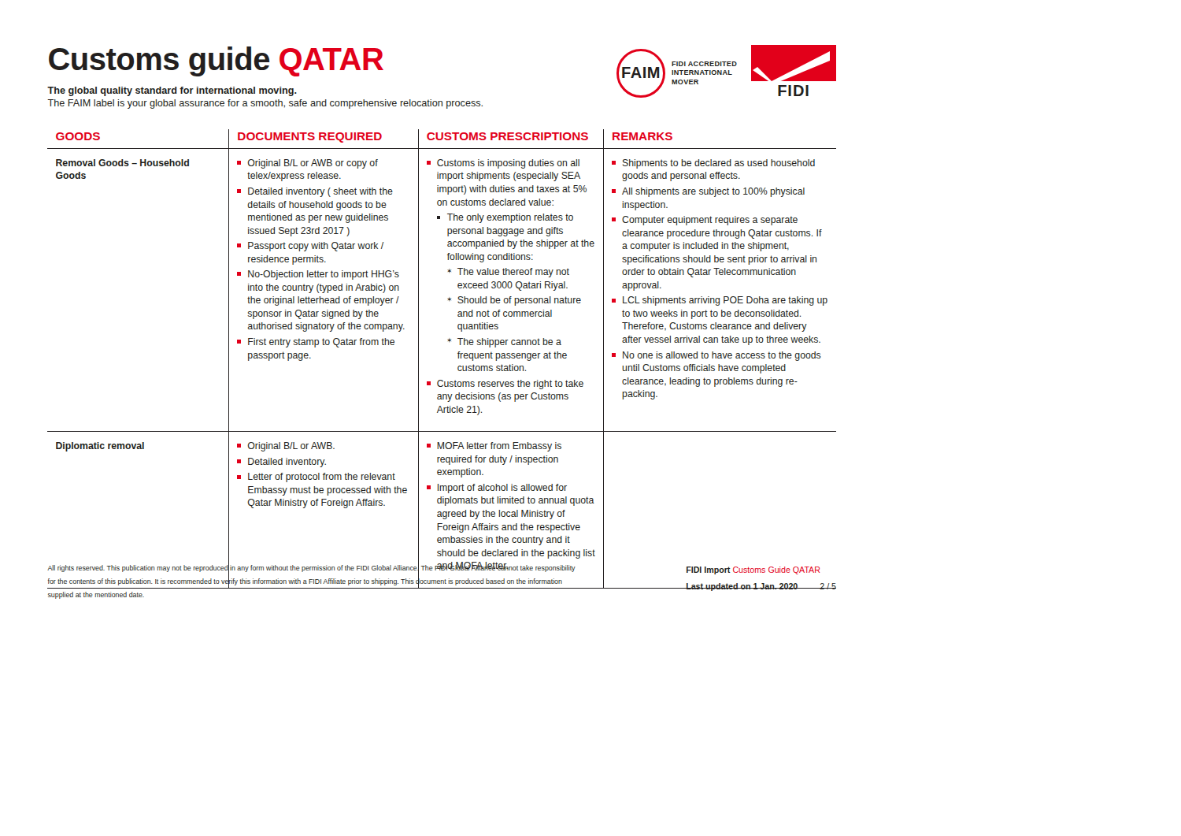Customs guide QATAR
The global quality standard for international moving.
The FAIM label is your global assurance for a smooth, safe and comprehensive relocation process.
FAIM
FIDI ACCREDITED
INTERNATIONAL
MOVER
FIDI
| GOODS | DOCUMENTS REQUIRED | CUSTOMS PRESCRIPTIONS | REMARKS |
| --- | --- | --- | --- |
| Removal Goods – Household Goods | Original B/L or AWB or copy of telex/express release. Detailed inventory ( sheet with the details of household goods to be mentioned as per new guidelines issued Sept 23rd 2017 ) Passport copy with Qatar work / residence permits. No-Objection letter to import HHG’s into the country (typed in Arabic) on the original letterhead of employer / sponsor in Qatar signed by the authorised signatory of the company. First entry stamp to Qatar from the passport page. | Customs is imposing duties on all import shipments (especially SEA import) with duties and taxes at 5% on customs declared value: The only exemption relates to personal baggage and gifts accompanied by the shipper at the following conditions: The value thereof may not exceed 3000 Qatari Riyal. Should be of personal nature and not of commercial quantities The shipper cannot be a frequent passenger at the customs station. Customs reserves the right to take any decisions (as per Customs Article 21). | Shipments to be declared as used household goods and personal effects. All shipments are subject to 100% physical inspection. Computer equipment requires a separate clearance procedure through Qatar customs. If a computer is included in the shipment, specifications should be sent prior to arrival in order to obtain Qatar Telecommunication approval. LCL shipments arriving POE Doha are taking up to two weeks in port to be deconsolidated. Therefore, Customs clearance and delivery after vessel arrival can take up to three weeks. No one is allowed to have access to the goods until Customs officials have completed clearance, leading to problems during re-packing. |
| Diplomatic removal | Original B/L or AWB. Detailed inventory. Letter of protocol from the relevant Embassy must be processed with the Qatar Ministry of Foreign Affairs. | MOFA letter from Embassy is required for duty / inspection exemption. Import of alcohol is allowed for diplomats but limited to annual quota agreed by the local Ministry of Foreign Affairs and the respective embassies in the country and it should be declared in the packing list and MOFA letter. | |
All rights reserved. This publication may not be reproduced in any form without the permission of the FIDI Global Alliance. The FIDI Global Alliance cannot take responsibility for the contents of this publication. It is recommended to verify this information with a FIDI Affiliate prior to shipping. This document is produced based on the information supplied at the mentioned date.
FIDI Import Customs Guide QATAR
Last updated on 1 Jan. 20202 / 5